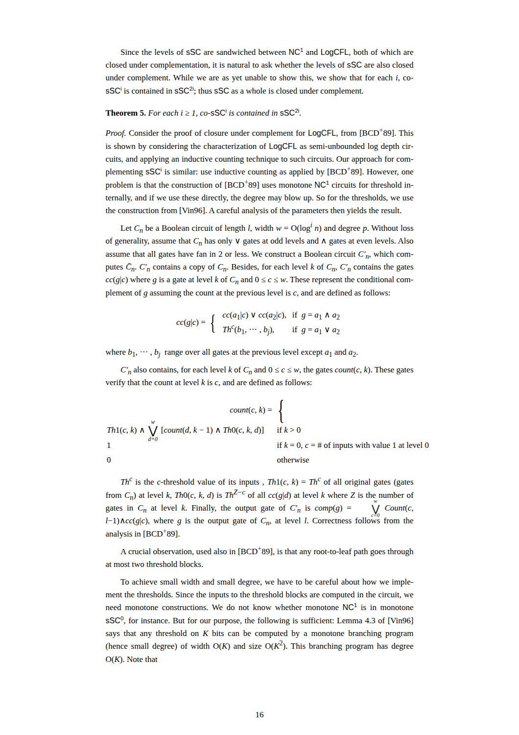Since the levels of sSC are sandwiched between NC1 and LogCFL, both of which are closed under complementation, it is natural to ask whether the levels of sSC are also closed under complement. While we are as yet unable to show this, we show that for each i, co-sSCi is contained in sSC2i; thus sSC as a whole is closed under complement.
Theorem 5. For each i ≥ 1, co-sSCi is contained in sSC2i.
Proof. Consider the proof of closure under complement for LogCFL, from [BCD+89]. This is shown by considering the characterization of LogCFL as semi-unbounded log depth circuits, and applying an inductive counting technique to such circuits. Our approach for complementing sSCi is similar: use inductive counting as applied by [BCD+89]. However, one problem is that the construction of [BCD+89] uses monotone NC1 circuits for threshold internally, and if we use these directly, the degree may blow up. So for the thresholds, we use the construction from [Vin96]. A careful analysis of the parameters then yields the result.
Let Cn be a Boolean circuit of length l, width w = O(logi n) and degree p. Without loss of generality, assume that Cn has only ∨ gates at odd levels and ∧ gates at even levels. Also assume that all gates have fan in 2 or less. We construct a Boolean circuit C′n, which computes C̄n. C′n contains a copy of Cn. Besides, for each level k of Cn, C′n contains the gates cc(g|c) where g is a gate at level k of Cn and 0 ≤ c ≤ w. These represent the conditional complement of g assuming the count at the previous level is c, and are defined as follows:
cc(g|c) = {
| cc ( a 1 / c ) ∨ cc ( a 2 / c ), | if g = a 1 ∧ a 2 |
| Th c ( b 1 , ··· , b j ), | if g = a 1 ∨ a 2 |
where b1, ··· , bj range over all gates at the previous level except a1 and a2.
C′n also contains, for each level k of Cn and 0 ≤ c ≤ w, the gates count(c, k). These gates verify that the count at level k is c, and are defined as follows:
count(c, k) = {
| Th 1( c , k ) ∧ w ⋁ d=0 [ count ( d , k − 1) ∧ Th 0( c , k , d )] | if k > 0 |
| 1 | if k = 0, c = # of inputs with value 1 at level 0 |
| 0 | otherwise |
Thc is the c-threshold value of its inputs , Th1(c, k) = Thc of all original gates (gates from Cn) at level k, Th0(c, k, d) is ThZ−c of all cc(g|d) at level k where Z is the number of gates in Cn at level k. Finally, the output gate of C′n is comp(g) = w⋁c=0 Count(c, l−1)∧cc(g|c), where g is the output gate of Cn, at level l. Correctness follows from the analysis in [BCD+89].
A crucial observation, used also in [BCD+89], is that any root-to-leaf path goes through at most two threshold blocks.
To achieve small width and small degree, we have to be careful about how we implement the thresholds. Since the inputs to the threshold blocks are computed in the circuit, we need monotone constructions. We do not know whether monotone NC1 is in monotone sSC0, for instance. But for our purpose, the following is sufficient: Lemma 4.3 of [Vin96] says that any threshold on K bits can be computed by a monotone branching program (hence small degree) of width O(K) and size O(K2). This branching program has degree O(K). Note that
16